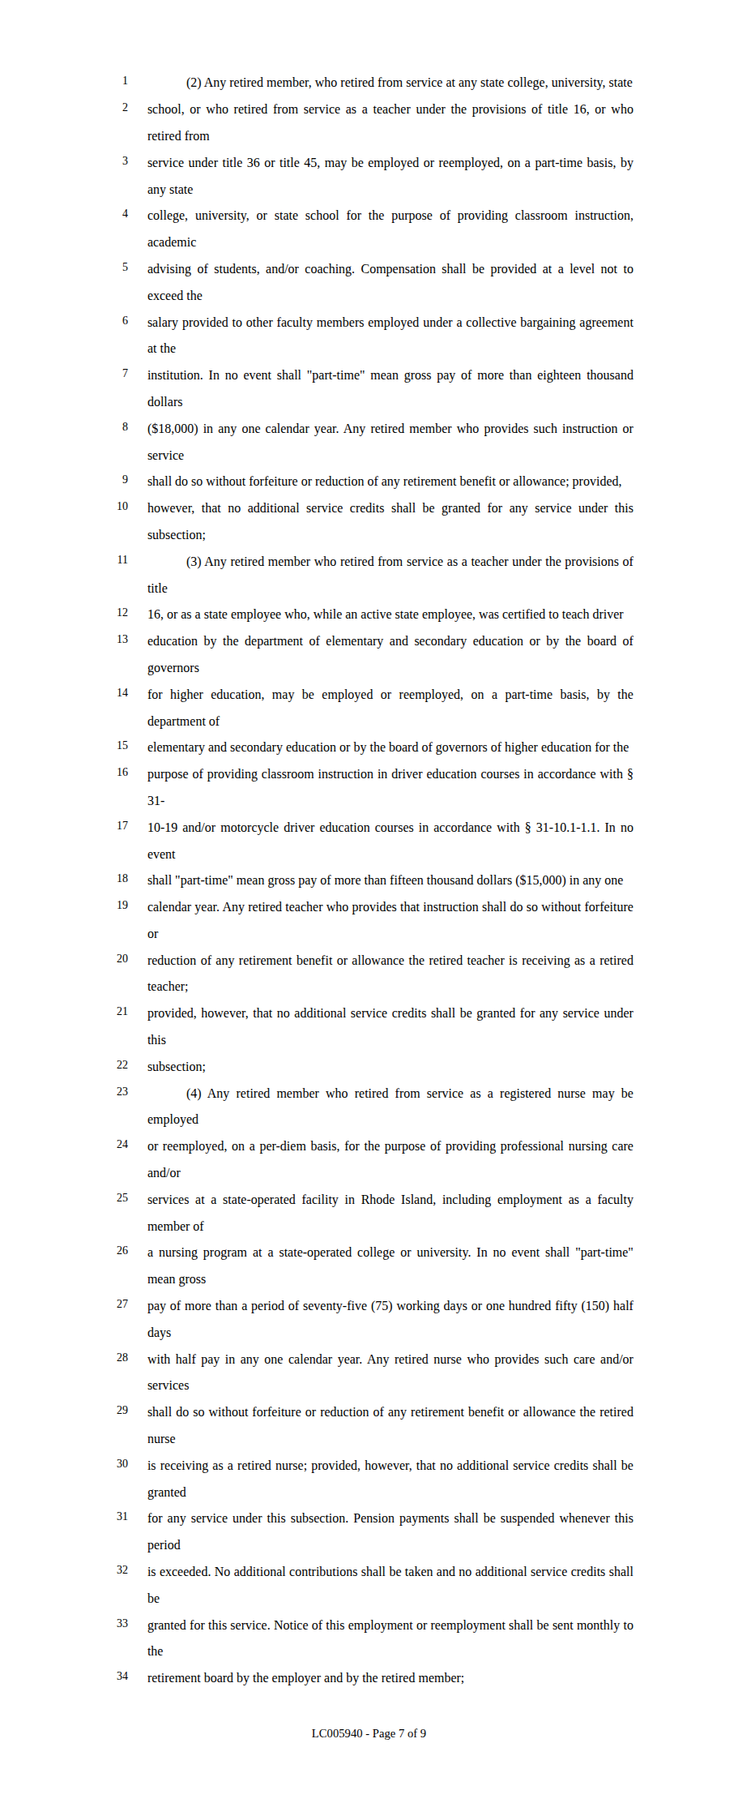(2) Any retired member, who retired from service at any state college, university, state
school, or who retired from service as a teacher under the provisions of title 16, or who retired from
service under title 36 or title 45, may be employed or reemployed, on a part-time basis, by any state
college, university, or state school for the purpose of providing classroom instruction, academic
advising of students, and/or coaching. Compensation shall be provided at a level not to exceed the
salary provided to other faculty members employed under a collective bargaining agreement at the
institution. In no event shall "part-time" mean gross pay of more than eighteen thousand dollars
($18,000) in any one calendar year. Any retired member who provides such instruction or service
shall do so without forfeiture or reduction of any retirement benefit or allowance; provided,
however, that no additional service credits shall be granted for any service under this subsection;
(3) Any retired member who retired from service as a teacher under the provisions of title
16, or as a state employee who, while an active state employee, was certified to teach driver
education by the department of elementary and secondary education or by the board of governors
for higher education, may be employed or reemployed, on a part-time basis, by the department of
elementary and secondary education or by the board of governors of higher education for the
purpose of providing classroom instruction in driver education courses in accordance with § 31-
10-19 and/or motorcycle driver education courses in accordance with § 31-10.1-1.1. In no event
shall "part-time" mean gross pay of more than fifteen thousand dollars ($15,000) in any one
calendar year. Any retired teacher who provides that instruction shall do so without forfeiture or
reduction of any retirement benefit or allowance the retired teacher is receiving as a retired teacher;
provided, however, that no additional service credits shall be granted for any service under this
subsection;
(4) Any retired member who retired from service as a registered nurse may be employed
or reemployed, on a per-diem basis, for the purpose of providing professional nursing care and/or
services at a state-operated facility in Rhode Island, including employment as a faculty member of
a nursing program at a state-operated college or university. In no event shall "part-time" mean gross
pay of more than a period of seventy-five (75) working days or one hundred fifty (150) half days
with half pay in any one calendar year. Any retired nurse who provides such care and/or services
shall do so without forfeiture or reduction of any retirement benefit or allowance the retired nurse
is receiving as a retired nurse; provided, however, that no additional service credits shall be granted
for any service under this subsection. Pension payments shall be suspended whenever this period
is exceeded. No additional contributions shall be taken and no additional service credits shall be
granted for this service. Notice of this employment or reemployment shall be sent monthly to the
retirement board by the employer and by the retired member;
LC005940 - Page 7 of 9